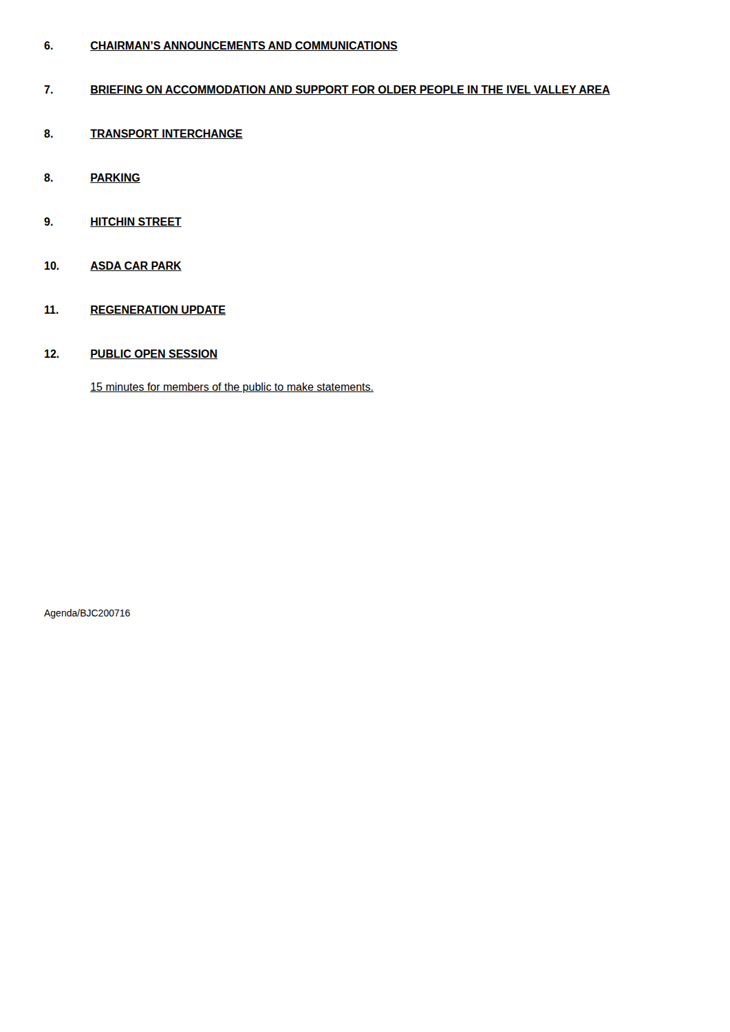6. Chairman’s Announcements and Communications
7. Briefing on Accommodation and Support for Older People in the Ivel Valley Area
8. Transport Interchange
8. Parking
9. Hitchin Street
10. Asda Car Park
11. Regeneration Update
12. Public Open Session 15 minutes for members of the public to make statements.
Agenda/BJC200716